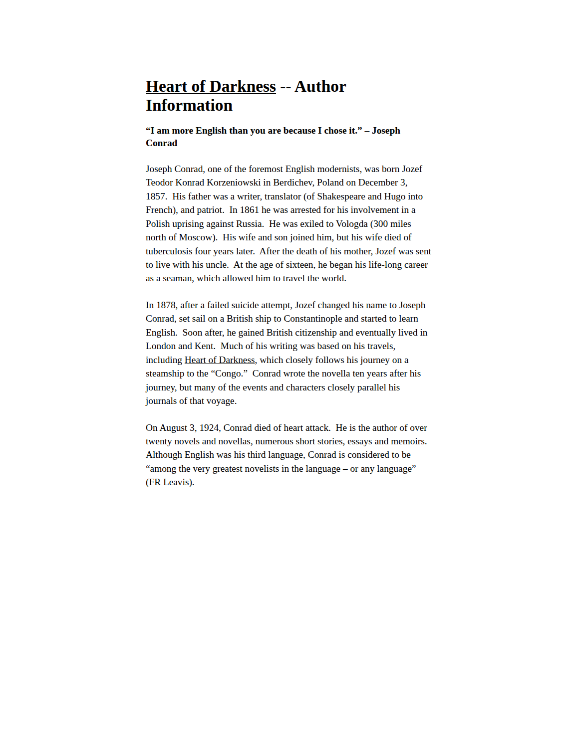Heart of Darkness -- Author Information
“I am more English than you are because I chose it.” – Joseph Conrad
Joseph Conrad, one of the foremost English modernists, was born Jozef Teodor Konrad Korzeniowski in Berdichev, Poland on December 3, 1857. His father was a writer, translator (of Shakespeare and Hugo into French), and patriot. In 1861 he was arrested for his involvement in a Polish uprising against Russia. He was exiled to Vologda (300 miles north of Moscow). His wife and son joined him, but his wife died of tuberculosis four years later. After the death of his mother, Jozef was sent to live with his uncle. At the age of sixteen, he began his life-long career as a seaman, which allowed him to travel the world.
In 1878, after a failed suicide attempt, Jozef changed his name to Joseph Conrad, set sail on a British ship to Constantinople and started to learn English. Soon after, he gained British citizenship and eventually lived in London and Kent. Much of his writing was based on his travels, including Heart of Darkness, which closely follows his journey on a steamship to the “Congo.” Conrad wrote the novella ten years after his journey, but many of the events and characters closely parallel his journals of that voyage.
On August 3, 1924, Conrad died of heart attack. He is the author of over twenty novels and novellas, numerous short stories, essays and memoirs. Although English was his third language, Conrad is considered to be “among the very greatest novelists in the language – or any language” (FR Leavis).